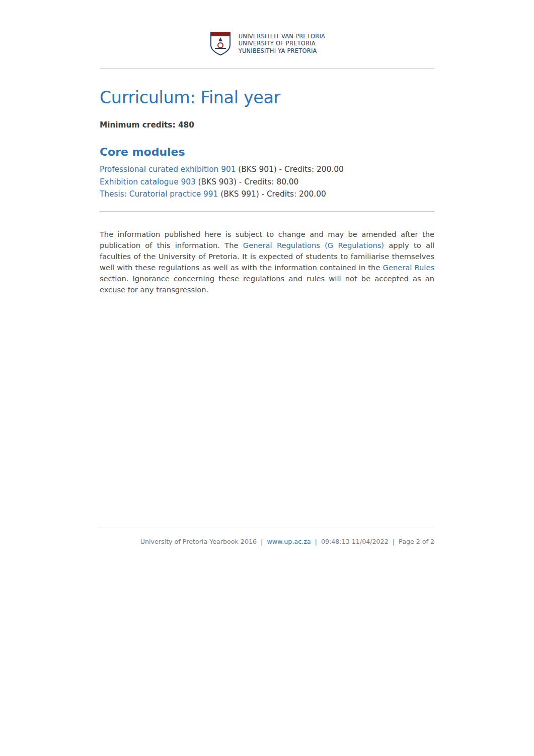UNIVERSITEIT VAN PRETORIA
UNIVERSITY OF PRETORIA
YUNIBESITHI YA PRETORIA
Curriculum: Final year
Minimum credits: 480
Core modules
Professional curated exhibition 901 (BKS 901) - Credits: 200.00
Exhibition catalogue 903 (BKS 903) - Credits: 80.00
Thesis: Curatorial practice 991 (BKS 991) - Credits: 200.00
The information published here is subject to change and may be amended after the publication of this information. The General Regulations (G Regulations) apply to all faculties of the University of Pretoria. It is expected of students to familiarise themselves well with these regulations as well as with the information contained in the General Rules section. Ignorance concerning these regulations and rules will not be accepted as an excuse for any transgression.
University of Pretoria Yearbook 2016 | www.up.ac.za | 09:48:13 11/04/2022 | Page 2 of 2